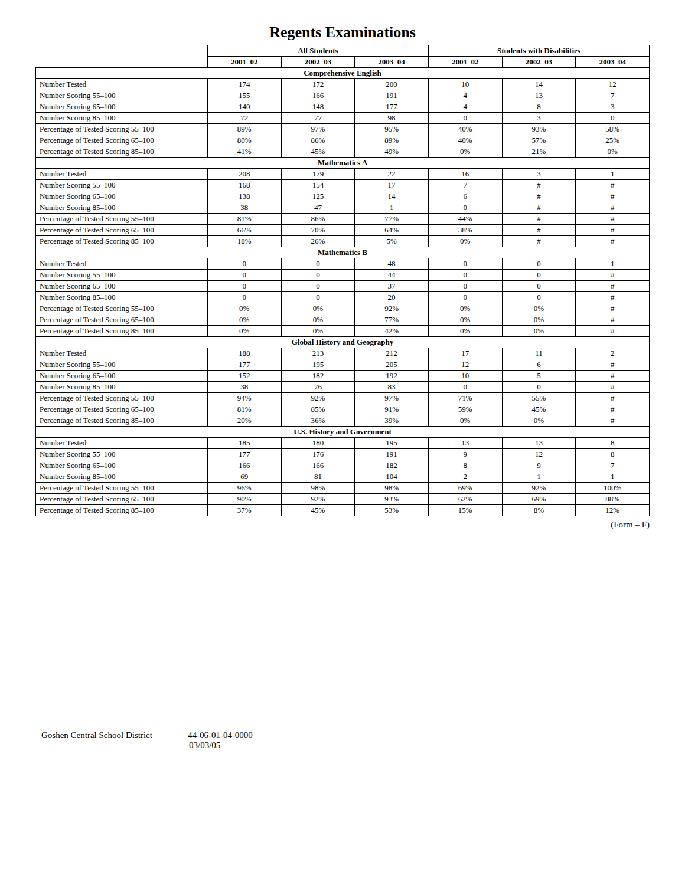Regents Examinations
| | All Students | Students with Disabilities |
| --- | --- | --- |
| | 2001–02 | 2002–03 | 2003–04 | 2001–02 | 2002–03 | 2003–04 |
| Comprehensive English |
| Number Tested | 174 | 172 | 200 | 10 | 14 | 12 |
| Number Scoring 55–100 | 155 | 166 | 191 | 4 | 13 | 7 |
| Number Scoring 65–100 | 140 | 148 | 177 | 4 | 8 | 3 |
| Number Scoring 85–100 | 72 | 77 | 98 | 0 | 3 | 0 |
| Percentage of Tested Scoring 55–100 | 89% | 97% | 95% | 40% | 93% | 58% |
| Percentage of Tested Scoring 65–100 | 80% | 86% | 89% | 40% | 57% | 25% |
| Percentage of Tested Scoring 85–100 | 41% | 45% | 49% | 0% | 21% | 0% |
| Mathematics A |
| Number Tested | 208 | 179 | 22 | 16 | 3 | 1 |
| Number Scoring 55–100 | 168 | 154 | 17 | 7 | # | # |
| Number Scoring 65–100 | 138 | 125 | 14 | 6 | # | # |
| Number Scoring 85–100 | 38 | 47 | 1 | 0 | # | # |
| Percentage of Tested Scoring 55–100 | 81% | 86% | 77% | 44% | # | # |
| Percentage of Tested Scoring 65–100 | 66% | 70% | 64% | 38% | # | # |
| Percentage of Tested Scoring 85–100 | 18% | 26% | 5% | 0% | # | # |
| Mathematics B |
| Number Tested | 0 | 0 | 48 | 0 | 0 | 1 |
| Number Scoring 55–100 | 0 | 0 | 44 | 0 | 0 | # |
| Number Scoring 65–100 | 0 | 0 | 37 | 0 | 0 | # |
| Number Scoring 85–100 | 0 | 0 | 20 | 0 | 0 | # |
| Percentage of Tested Scoring 55–100 | 0% | 0% | 92% | 0% | 0% | # |
| Percentage of Tested Scoring 65–100 | 0% | 0% | 77% | 0% | 0% | # |
| Percentage of Tested Scoring 85–100 | 0% | 0% | 42% | 0% | 0% | # |
| Global History and Geography |
| Number Tested | 188 | 213 | 212 | 17 | 11 | 2 |
| Number Scoring 55–100 | 177 | 195 | 205 | 12 | 6 | # |
| Number Scoring 65–100 | 152 | 182 | 192 | 10 | 5 | # |
| Number Scoring 85–100 | 38 | 76 | 83 | 0 | 0 | # |
| Percentage of Tested Scoring 55–100 | 94% | 92% | 97% | 71% | 55% | # |
| Percentage of Tested Scoring 65–100 | 81% | 85% | 91% | 59% | 45% | # |
| Percentage of Tested Scoring 85–100 | 20% | 36% | 39% | 0% | 0% | # |
| U.S. History and Government |
| Number Tested | 185 | 180 | 195 | 13 | 13 | 8 |
| Number Scoring 55–100 | 177 | 176 | 191 | 9 | 12 | 8 |
| Number Scoring 65–100 | 166 | 166 | 182 | 8 | 9 | 7 |
| Number Scoring 85–100 | 69 | 81 | 104 | 2 | 1 | 1 |
| Percentage of Tested Scoring 55–100 | 96% | 98% | 98% | 69% | 92% | 100% |
| Percentage of Tested Scoring 65–100 | 90% | 92% | 93% | 62% | 69% | 88% |
| Percentage of Tested Scoring 85–100 | 37% | 45% | 53% | 15% | 8% | 12% |
(Form – F)
Goshen Central School District 44-06-01-04-0000
03/03/05